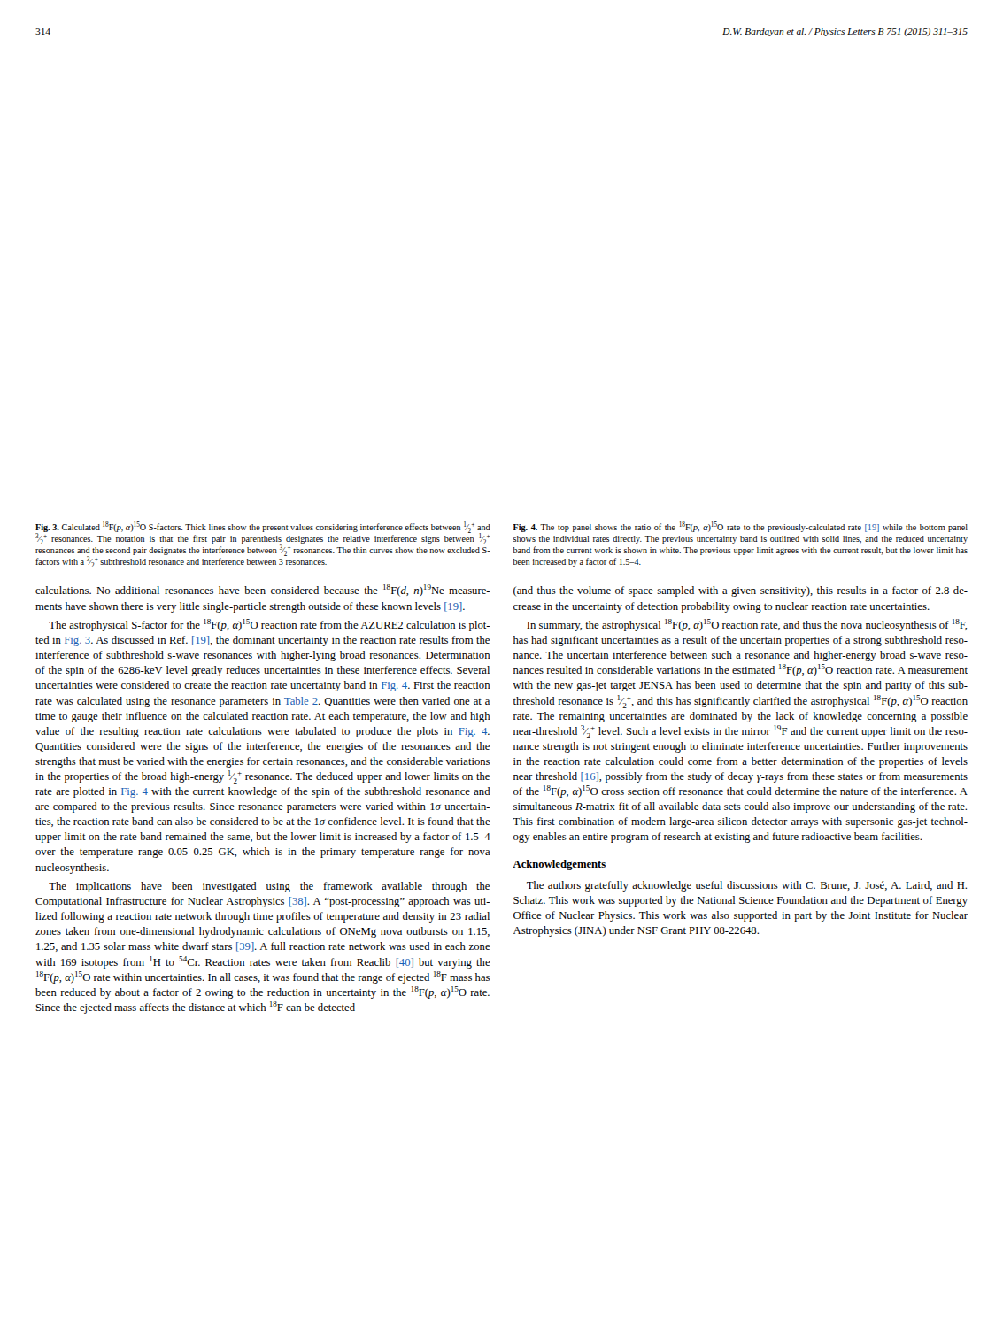314 D.W. Bardayan et al. / Physics Letters B 751 (2015) 311–315
Fig. 3. Calculated 18F(p, α)15O S-factors. Thick lines show the present values considering interference effects between 1⁄2+ and 3⁄2+ resonances. The notation is that the first pair in parenthesis designates the relative interference signs between 1⁄2+ resonances and the second pair designates the interference between 3⁄2+ resonances. The thin curves show the now excluded S-factors with a 3⁄2+ subthreshold resonance and interference between 3 resonances.
calculations. No additional resonances have been considered because the 18F(d, n)19Ne measurements have shown there is very little single-particle strength outside of these known levels [19].
The astrophysical S-factor for the 18F(p, α)15O reaction rate from the AZURE2 calculation is plotted in Fig. 3. As discussed in Ref. [19], the dominant uncertainty in the reaction rate results from the interference of subthreshold s-wave resonances with higher-lying broad resonances. Determination of the spin of the 6286-keV level greatly reduces uncertainties in these interference effects. Several uncertainties were considered to create the reaction rate uncertainty band in Fig. 4. First the reaction rate was calculated using the resonance parameters in Table 2. Quantities were then varied one at a time to gauge their influence on the calculated reaction rate. At each temperature, the low and high value of the resulting reaction rate calculations were tabulated to produce the plots in Fig. 4. Quantities considered were the signs of the interference, the energies of the resonances and the strengths that must be varied with the energies for certain resonances, and the considerable variations in the properties of the broad high-energy 1⁄2+ resonance. The deduced upper and lower limits on the rate are plotted in Fig. 4 with the current knowledge of the spin of the subthreshold resonance and are compared to the previous results. Since resonance parameters were varied within 1σ uncertainties, the reaction rate band can also be considered to be at the 1σ confidence level. It is found that the upper limit on the rate band remained the same, but the lower limit is increased by a factor of 1.5–4 over the temperature range 0.05–0.25 GK, which is in the primary temperature range for nova nucleosynthesis.
The implications have been investigated using the framework available through the Computational Infrastructure for Nuclear Astrophysics [38]. A “post-processing” approach was utilized following a reaction rate network through time profiles of temperature and density in 23 radial zones taken from one-dimensional hydrodynamic calculations of ONeMg nova outbursts on 1.15, 1.25, and 1.35 solar mass white dwarf stars [39]. A full reaction rate network was used in each zone with 169 isotopes from 1H to 54Cr. Reaction rates were taken from Reaclib [40] but varying the 18F(p, α)15O rate within uncertainties. In all cases, it was found that the range of ejected 18F mass has been reduced by about a factor of 2 owing to the reduction in uncertainty in the 18F(p, α)15O rate. Since the ejected mass affects the distance at which 18F can be detected
Fig. 4. The top panel shows the ratio of the 18F(p, α)15O rate to the previously-calculated rate [19] while the bottom panel shows the individual rates directly. The previous uncertainty band is outlined with solid lines, and the reduced uncertainty band from the current work is shown in white. The previous upper limit agrees with the current result, but the lower limit has been increased by a factor of 1.5–4.
(and thus the volume of space sampled with a given sensitivity), this results in a factor of 2.8 decrease in the uncertainty of detection probability owing to nuclear reaction rate uncertainties.
In summary, the astrophysical 18F(p, α)15O reaction rate, and thus the nova nucleosynthesis of 18F, has had significant uncertainties as a result of the uncertain properties of a strong subthreshold resonance. The uncertain interference between such a resonance and higher-energy broad s-wave resonances resulted in considerable variations in the estimated 18F(p, α)15O reaction rate. A measurement with the new gas-jet target JENSA has been used to determine that the spin and parity of this subthreshold resonance is 1⁄2+, and this has significantly clarified the astrophysical 18F(p, α)15O reaction rate. The remaining uncertainties are dominated by the lack of knowledge concerning a possible near-threshold 3⁄2+ level. Such a level exists in the mirror 19F and the current upper limit on the resonance strength is not stringent enough to eliminate interference uncertainties. Further improvements in the reaction rate calculation could come from a better determination of the properties of levels near threshold [16], possibly from the study of decay γ-rays from these states or from measurements of the 18F(p, α)15O cross section off resonance that could determine the nature of the interference. A simultaneous R-matrix fit of all available data sets could also improve our understanding of the rate. This first combination of modern large-area silicon detector arrays with supersonic gas-jet technology enables an entire program of research at existing and future radioactive beam facilities.
Acknowledgements
The authors gratefully acknowledge useful discussions with C. Brune, J. José, A. Laird, and H. Schatz. This work was supported by the National Science Foundation and the Department of Energy Office of Nuclear Physics. This work was also supported in part by the Joint Institute for Nuclear Astrophysics (JINA) under NSF Grant PHY 08-22648.